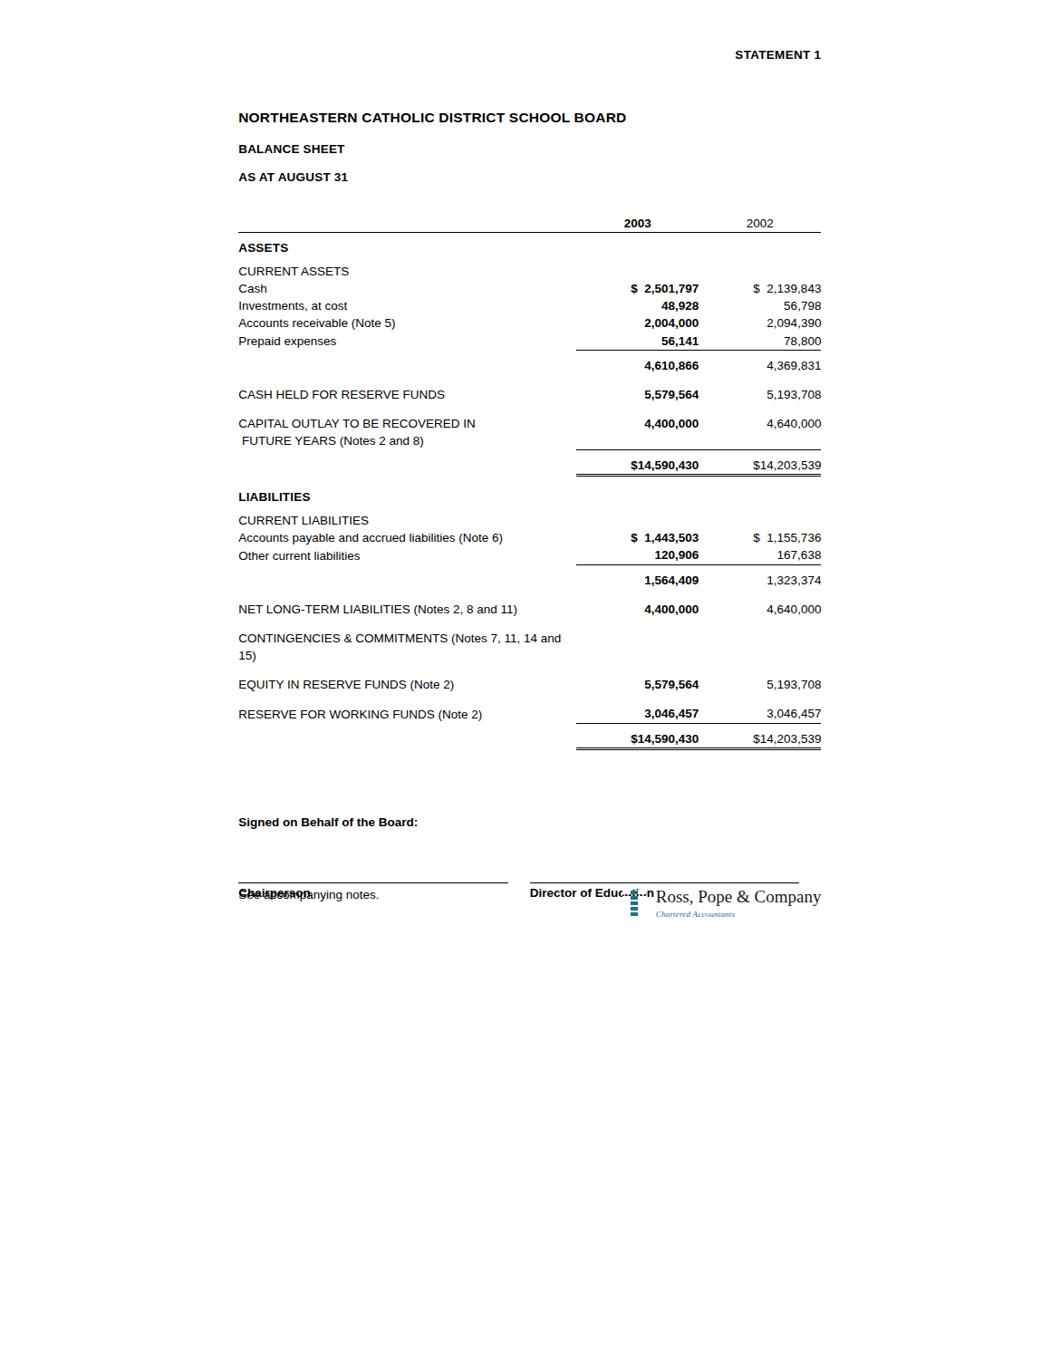STATEMENT 1
NORTHEASTERN CATHOLIC DISTRICT SCHOOL BOARD
BALANCE SHEET
AS AT AUGUST 31
| | 2003 | 2002 |
| ASSETS | | |
| CURRENT ASSETS | | |
| Cash | $ 2,501,797 | $ 2,139,843 |
| Investments, at cost | 48,928 | 56,798 |
| Accounts receivable (Note 5) | 2,004,000 | 2,094,390 |
| Prepaid expenses | 56,141 | 78,800 |
| | 4,610,866 | 4,369,831 |
| CASH HELD FOR RESERVE FUNDS | 5,579,564 | 5,193,708 |
| CAPITAL OUTLAY TO BE RECOVERED IN | 4,400,000 | 4,640,000 |
| FUTURE YEARS (Notes 2 and 8) | | |
| | $14,590,430 | $14,203,539 |
| LIABILITIES | | |
| CURRENT LIABILITIES | | |
| Accounts payable and accrued liabilities (Note 6) | $ 1,443,503 | $ 1,155,736 |
| Other current liabilities | 120,906 | 167,638 |
| | 1,564,409 | 1,323,374 |
| NET LONG-TERM LIABILITIES (Notes 2, 8 and 11) | 4,400,000 | 4,640,000 |
| CONTINGENCIES & COMMITMENTS (Notes 7, 11, 14 and 15) | | |
| EQUITY IN RESERVE FUNDS (Note 2) | 5,579,564 | 5,193,708 |
| RESERVE FOR WORKING FUNDS (Note 2) | 3,046,457 | 3,046,457 |
| | $14,590,430 | $14,203,539 |
Signed on Behalf of the Board:
| Chairperson | Director of Education |
Ross, Pope & Company
Chartered Accountants
See accompanying notes.